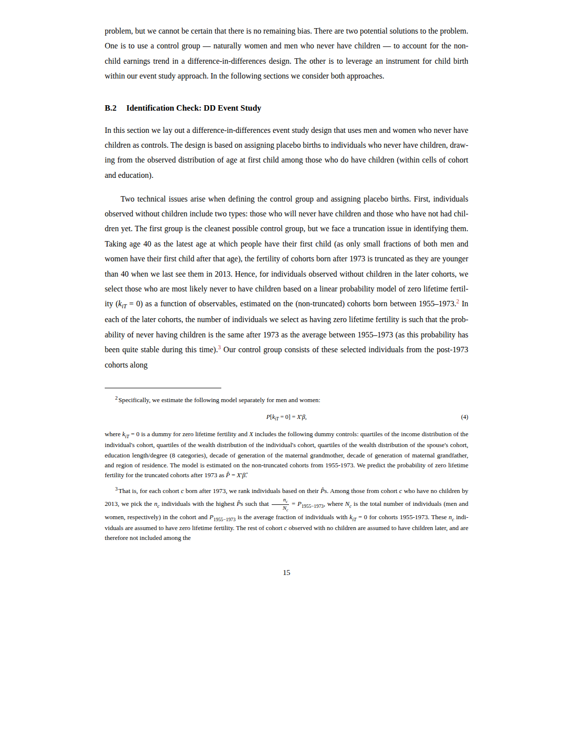problem, but we cannot be certain that there is no remaining bias. There are two potential solutions to the problem. One is to use a control group — naturally women and men who never have children — to account for the non-child earnings trend in a difference-in-differences design. The other is to leverage an instrument for child birth within our event study approach. In the following sections we consider both approaches.
B.2 Identification Check: DD Event Study
In this section we lay out a difference-in-differences event study design that uses men and women who never have children as controls. The design is based on assigning placebo births to individuals who never have children, drawing from the observed distribution of age at first child among those who do have children (within cells of cohort and education).
Two technical issues arise when defining the control group and assigning placebo births. First, individuals observed without children include two types: those who will never have children and those who have not had children yet. The first group is the cleanest possible control group, but we face a truncation issue in identifying them. Taking age 40 as the latest age at which people have their first child (as only small fractions of both men and women have their first child after that age), the fertility of cohorts born after 1973 is truncated as they are younger than 40 when we last see them in 2013. Hence, for individuals observed without children in the later cohorts, we select those who are most likely never to have children based on a linear probability model of zero lifetime fertility (kiT = 0) as a function of observables, estimated on the (non-truncated) cohorts born between 1955–1973.2 In each of the later cohorts, the number of individuals we select as having zero lifetime fertility is such that the probability of never having children is the same after 1973 as the average between 1955–1973 (as this probability has been quite stable during this time).3 Our control group consists of these selected individuals from the post-1973 cohorts along
2 Specifically, we estimate the following model separately for men and women:
P[kiT = 0] = X′β, (4)
where kiT = 0 is a dummy for zero lifetime fertility and X includes the following dummy controls: quartiles of the income distribution of the individual's cohort, quartiles of the wealth distribution of the individual's cohort, quartiles of the wealth distribution of the spouse's cohort, education length/degree (8 categories), decade of generation of the maternal grandmother, decade of generation of maternal grandfather, and region of residence. The model is estimated on the non-truncated cohorts from 1955-1973. We predict the probability of zero lifetime fertility for the truncated cohorts after 1973 as P̂ = X′β̂.
3 That is, for each cohort c born after 1973, we rank individuals based on their P̂s. Among those from cohort c who have no children by 2013, we pick the nc individuals with the highest P̂s such that nc Nc = P 1955−1973, where Nc is the total number of individuals (men and women, respectively) in the cohort and P 1955−1973 is the average fraction of individuals with kiT = 0 for cohorts 1955-1973. These nc individuals are assumed to have zero lifetime fertility. The rest of cohort c observed with no children are assumed to have children later, and are therefore not included among the
15